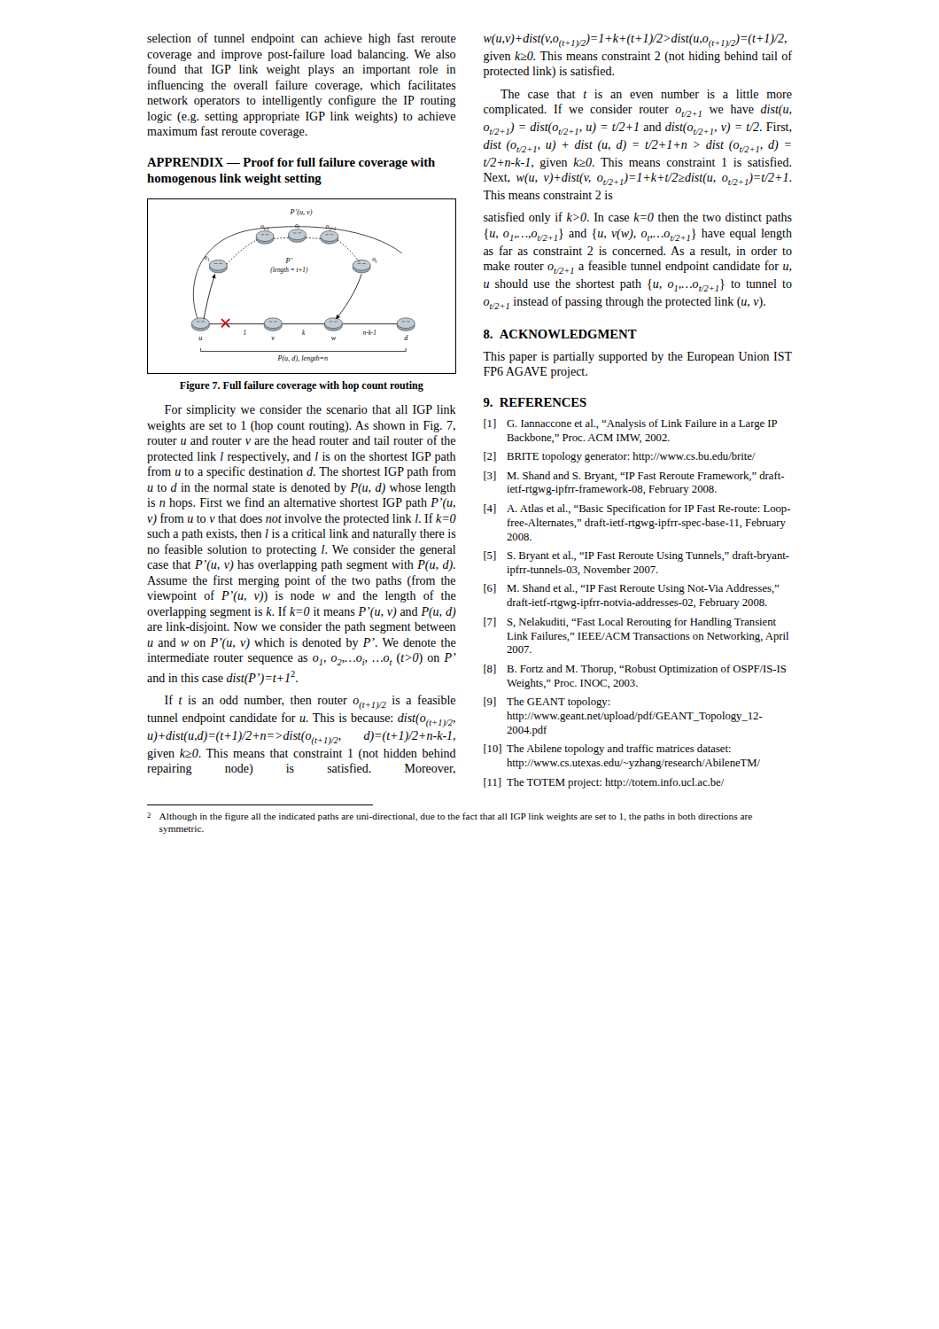selection of tunnel endpoint can achieve high fast reroute coverage and improve post-failure load balancing. We also found that IGP link weight plays an important role in influencing the overall failure coverage, which facilitates network operators to intelligently configure the IP routing logic (e.g. setting appropriate IGP link weights) to achieve maximum fast reroute coverage.
APPRENDIX — Proof for full failure coverage with homogenous link weight setting
P’(u, v) oi-1 oi oi+1 o1 ot P’ (length = t+1) u v w d 1 k n-k-1 P(u, d), length=n
Figure 7. Full failure coverage with hop count routing
For simplicity we consider the scenario that all IGP link weights are set to 1 (hop count routing). As shown in Fig. 7, router u and router v are the head router and tail router of the protected link l respectively, and l is on the shortest IGP path from u to a specific destination d. The shortest IGP path from u to d in the normal state is denoted by P(u, d) whose length is n hops. First we find an alternative shortest IGP path P’(u, v) from u to v that does not involve the protected link l. If k=0 such a path exists, then l is a critical link and naturally there is no feasible solution to protecting l. We consider the general case that P’(u, v) has overlapping path segment with P(u, d). Assume the first merging point of the two paths (from the viewpoint of P’(u, v)) is node w and the length of the overlapping segment is k. If k=0 it means P’(u, v) and P(u, d) are link-disjoint. Now we consider the path segment between u and w on P’(u, v) which is denoted by P’. We denote the intermediate router sequence as o1, o2,…oi, …ot (t>0) on P’ and in this case dist(P’)=t+12.
If t is an odd number, then router o(t+1)/2 is a feasible tunnel endpoint candidate for u. This is because: dist(o(t+1)/2, u)+dist(u,d)=(t+1)/2+n=>dist(o(t+1)/2, d)=(t+1)/2+n-k-1, given k≥0. This means that constraint 1 (not hidden behind repairing node) is satisfied. Moreover, w(u,v)+dist(v,o(t+1)/2)=1+k+(t+1)/2>dist(u,o(t+1)/2)=(t+1)/2, given k≥0. This means constraint 2 (not hiding behind tail of protected link) is satisfied.
The case that t is an even number is a little more complicated. If we consider router ot/2+1 we have dist(u, ot/2+1) = dist(ot/2+1, u) = t/2+1 and dist(ot/2+1, v) = t/2. First, dist (ot/2+1, u) + dist (u, d) = t/2+1+n > dist (ot/2+1, d) = t/2+n-k-1, given k≥0. This means constraint 1 is satisfied. Next, w(u, v)+dist(v, ot/2+1)=1+k+t/2≥dist(u, ot/2+1)=t/2+1. This means constraint 2 is
satisfied only if k>0. In case k=0 then the two distinct paths {u, o1,…,ot/2+1} and {u, v(w), ot,…ot/2+1} have equal length as far as constraint 2 is concerned. As a result, in order to make router ot/2+1 a feasible tunnel endpoint candidate for u, u should use the shortest path {u, o1,…ot/2+1} to tunnel to ot/2+1 instead of passing through the protected link (u, v).
8. ACKNOWLEDGMENT
This paper is partially supported by the European Union IST FP6 AGAVE project.
9. REFERENCES
[1] G. Iannaccone et al., “Analysis of Link Failure in a Large IP Backbone,” Proc. ACM IMW, 2002.
[2] BRITE topology generator: http://www.cs.bu.edu/brite/
[3] M. Shand and S. Bryant, “IP Fast Reroute Framework,” draft-ietf-rtgwg-ipfrr-framework-08, February 2008.
[4] A. Atlas et al., “Basic Specification for IP Fast Re-route: Loop-free-Alternates,” draft-ietf-rtgwg-ipfrr-spec-base-11, February 2008.
[5] S. Bryant et al., “IP Fast Reroute Using Tunnels,” draft-bryant-ipfrr-tunnels-03, November 2007.
[6] M. Shand et al., “IP Fast Reroute Using Not-Via Addresses,” draft-ietf-rtgwg-ipfrr-notvia-addresses-02, February 2008.
[7] S, Nelakuditi, “Fast Local Rerouting for Handling Transient Link Failures,” IEEE/ACM Transactions on Networking, April 2007.
[8] B. Fortz and M. Thorup, “Robust Optimization of OSPF/IS-IS Weights,” Proc. INOC, 2003.
[9] The GEANT topology: http://www.geant.net/upload/pdf/GEANT_Topology_12-2004.pdf
[10] The Abilene topology and traffic matrices dataset: http://www.cs.utexas.edu/~yzhang/research/AbileneTM/
[11] The TOTEM project: http://totem.info.ucl.ac.be/
2Although in the figure all the indicated paths are uni-directional, due to the fact that all IGP link weights are set to 1, the paths in both directions are symmetric.